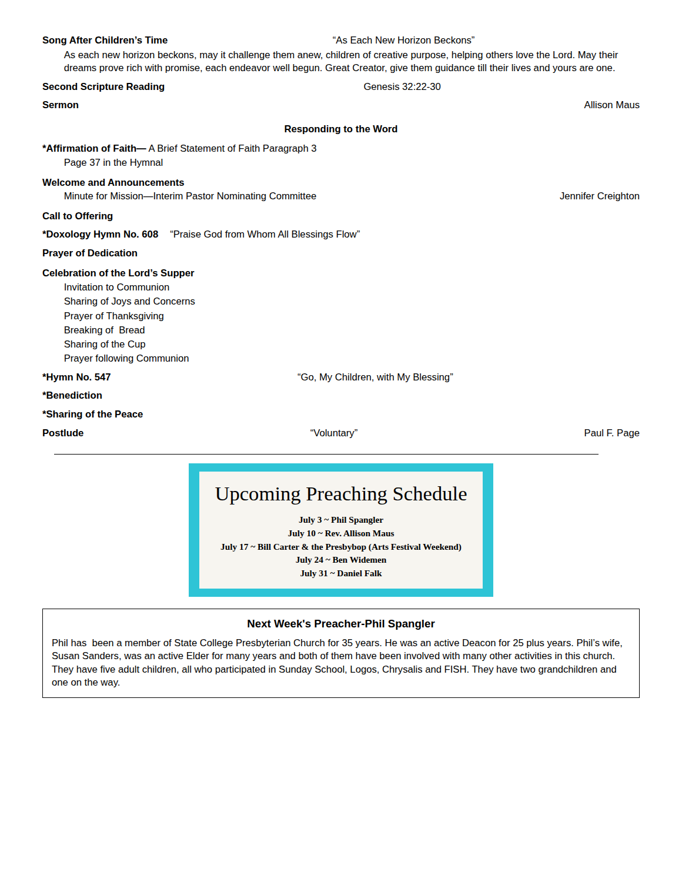Song After Children’s Time “As Each New Horizon Beckons”
As each new horizon beckons, may it challenge them anew, children of creative purpose, helping others love the Lord. May their dreams prove rich with promise, each endeavor well begun. Great Creator, give them guidance till their lives and yours are one.
Second Scripture Reading Genesis 32:22-30
Sermon Allison Maus
Responding to the Word
*Affirmation of Faith— A Brief Statement of Faith Paragraph 3
Page 37 in the Hymnal
Welcome and Announcements
Minute for Mission—Interim Pastor Nominating Committee Jennifer Creighton
Call to Offering
*Doxology Hymn No. 608 “Praise God from Whom All Blessings Flow”
Prayer of Dedication
Celebration of the Lord’s Supper
Invitation to Communion
Sharing of Joys and Concerns
Prayer of Thanksgiving
Breaking of Bread
Sharing of the Cup
Prayer following Communion
*Hymn No. 547 “Go, My Children, with My Blessing”
*Benediction
*Sharing of the Peace
Postlude “Voluntary” Paul F. Page
Upcoming Preaching Schedule
July 3 ~ Phil Spangler
July 10 ~ Rev. Allison Maus
July 17 ~ Bill Carter & the Presbybop (Arts Festival Weekend)
July 24 ~ Ben Widemen
July 31 ~ Daniel Falk
Next Week's Preacher-Phil Spangler
Phil has been a member of State College Presbyterian Church for 35 years. He was an active Deacon for 25 plus years. Phil’s wife, Susan Sanders, was an active Elder for many years and both of them have been involved with many other activities in this church. They have five adult children, all who participated in Sunday School, Logos, Chrysalis and FISH. They have two grandchildren and one on the way.